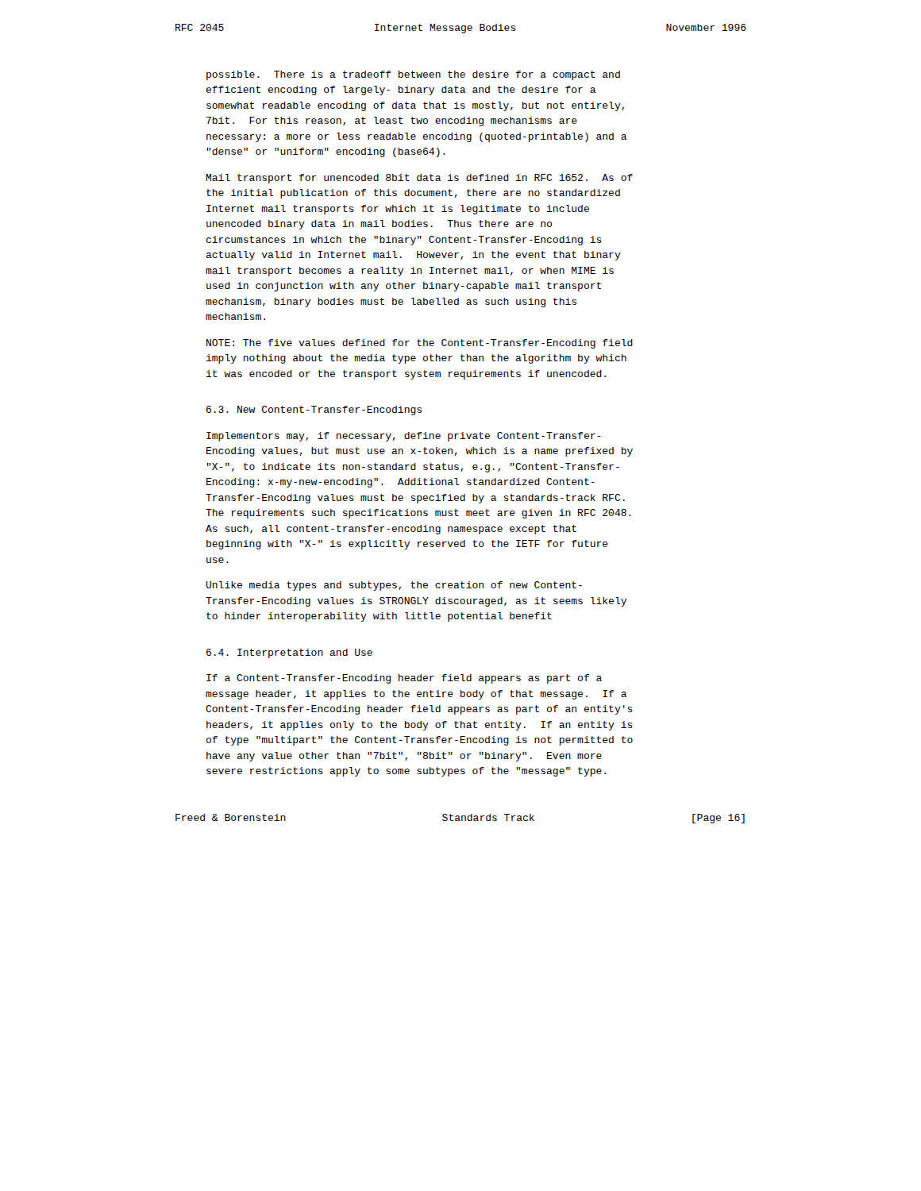RFC 2045 Internet Message Bodies November 1996
possible. There is a tradeoff between the desire for a compact and efficient encoding of largely- binary data and the desire for a somewhat readable encoding of data that is mostly, but not entirely, 7bit. For this reason, at least two encoding mechanisms are necessary: a more or less readable encoding (quoted-printable) and a "dense" or "uniform" encoding (base64).
Mail transport for unencoded 8bit data is defined in RFC 1652. As of the initial publication of this document, there are no standardized Internet mail transports for which it is legitimate to include unencoded binary data in mail bodies. Thus there are no circumstances in which the "binary" Content-Transfer-Encoding is actually valid in Internet mail. However, in the event that binary mail transport becomes a reality in Internet mail, or when MIME is used in conjunction with any other binary-capable mail transport mechanism, binary bodies must be labelled as such using this mechanism.
NOTE: The five values defined for the Content-Transfer-Encoding field imply nothing about the media type other than the algorithm by which it was encoded or the transport system requirements if unencoded.
6.3. New Content-Transfer-Encodings
Implementors may, if necessary, define private Content-Transfer- Encoding values, but must use an x-token, which is a name prefixed by "X-", to indicate its non-standard status, e.g., "Content-Transfer- Encoding: x-my-new-encoding". Additional standardized Content- Transfer-Encoding values must be specified by a standards-track RFC. The requirements such specifications must meet are given in RFC 2048. As such, all content-transfer-encoding namespace except that beginning with "X-" is explicitly reserved to the IETF for future use.
Unlike media types and subtypes, the creation of new Content- Transfer-Encoding values is STRONGLY discouraged, as it seems likely to hinder interoperability with little potential benefit
6.4. Interpretation and Use
If a Content-Transfer-Encoding header field appears as part of a message header, it applies to the entire body of that message. If a Content-Transfer-Encoding header field appears as part of an entity's headers, it applies only to the body of that entity. If an entity is of type "multipart" the Content-Transfer-Encoding is not permitted to have any value other than "7bit", "8bit" or "binary". Even more severe restrictions apply to some subtypes of the "message" type.
Freed & Borenstein Standards Track [Page 16]